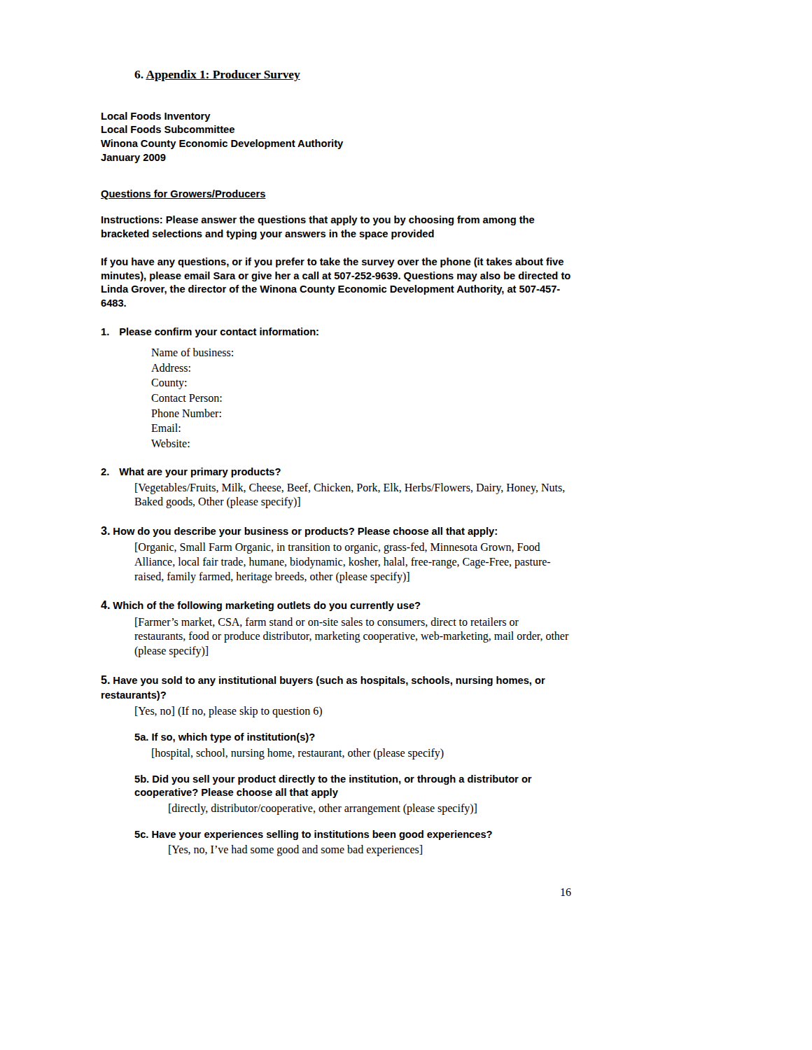6. Appendix 1: Producer Survey
Local Foods Inventory
Local Foods Subcommittee
Winona County Economic Development Authority
January 2009
Questions for Growers/Producers
Instructions: Please answer the questions that apply to you by choosing from among the bracketed selections and typing your answers in the space provided
If you have any questions, or if you prefer to take the survey over the phone (it takes about five minutes), please email Sara or give her a call at 507-252-9639. Questions may also be directed to Linda Grover, the director of the Winona County Economic Development Authority, at 507-457-6483.
1. Please confirm your contact information:
Name of business:
Address:
County:
Contact Person:
Phone Number:
Email:
Website:
2. What are your primary products?
[Vegetables/Fruits, Milk, Cheese, Beef, Chicken, Pork, Elk, Herbs/Flowers, Dairy, Honey, Nuts, Baked goods, Other (please specify)]
3. How do you describe your business or products? Please choose all that apply:
[Organic, Small Farm Organic, in transition to organic, grass-fed, Minnesota Grown, Food Alliance, local fair trade, humane, biodynamic, kosher, halal, free-range, Cage-Free, pasture-raised, family farmed, heritage breeds, other (please specify)]
4. Which of the following marketing outlets do you currently use?
[Farmer’s market, CSA, farm stand or on-site sales to consumers, direct to retailers or restaurants, food or produce distributor, marketing cooperative, web-marketing, mail order, other (please specify)]
5. Have you sold to any institutional buyers (such as hospitals, schools, nursing homes, or restaurants)?
[Yes, no] (If no, please skip to question 6)
5a. If so, which type of institution(s)?
[hospital, school, nursing home, restaurant, other (please specify)
5b. Did you sell your product directly to the institution, or through a distributor or cooperative? Please choose all that apply
[directly, distributor/cooperative, other arrangement (please specify)]
5c. Have your experiences selling to institutions been good experiences?
[Yes, no, I’ve had some good and some bad experiences]
16